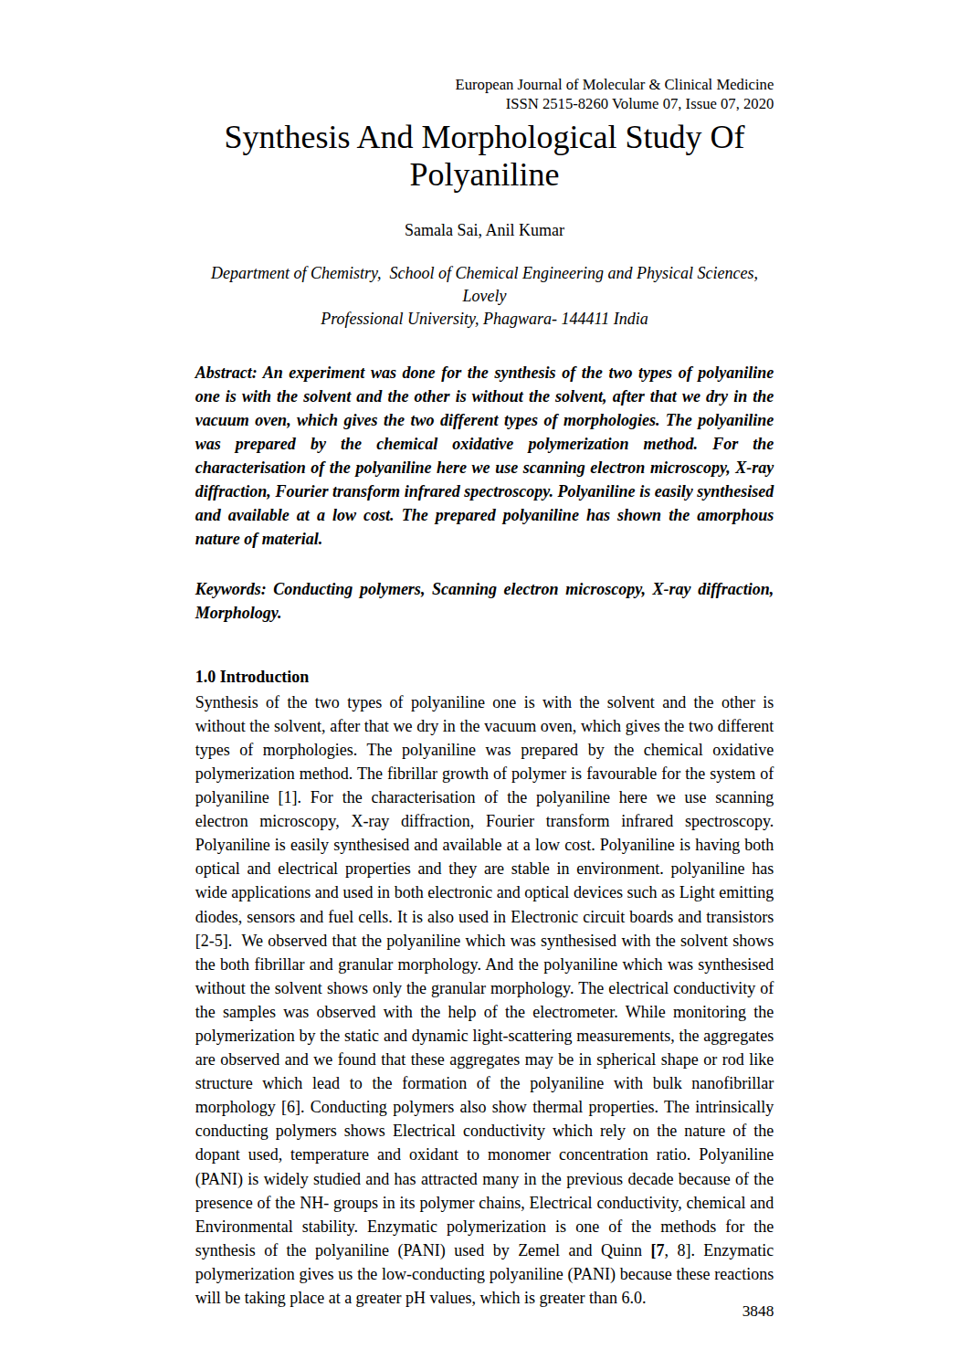European Journal of Molecular & Clinical Medicine
ISSN 2515-8260 Volume 07, Issue 07, 2020
Synthesis And Morphological Study Of
Polyaniline
Samala Sai, Anil Kumar
Department of Chemistry, School of Chemical Engineering and Physical Sciences, Lovely
Professional University, Phagwara- 144411 India
Abstract: An experiment was done for the synthesis of the two types of polyaniline one is with the solvent and the other is without the solvent, after that we dry in the vacuum oven, which gives the two different types of morphologies. The polyaniline was prepared by the chemical oxidative polymerization method. For the characterisation of the polyaniline here we use scanning electron microscopy, X-ray diffraction, Fourier transform infrared spectroscopy. Polyaniline is easily synthesised and available at a low cost. The prepared polyaniline has shown the amorphous nature of material.
Keywords: Conducting polymers, Scanning electron microscopy, X-ray diffraction, Morphology.
1.0 Introduction
Synthesis of the two types of polyaniline one is with the solvent and the other is without the solvent, after that we dry in the vacuum oven, which gives the two different types of morphologies. The polyaniline was prepared by the chemical oxidative polymerization method. The fibrillar growth of polymer is favourable for the system of polyaniline [1]. For the characterisation of the polyaniline here we use scanning electron microscopy, X-ray diffraction, Fourier transform infrared spectroscopy. Polyaniline is easily synthesised and available at a low cost. Polyaniline is having both optical and electrical properties and they are stable in environment. polyaniline has wide applications and used in both electronic and optical devices such as Light emitting diodes, sensors and fuel cells. It is also used in Electronic circuit boards and transistors [2-5]. We observed that the polyaniline which was synthesised with the solvent shows the both fibrillar and granular morphology. And the polyaniline which was synthesised without the solvent shows only the granular morphology. The electrical conductivity of the samples was observed with the help of the electrometer. While monitoring the polymerization by the static and dynamic light-scattering measurements, the aggregates are observed and we found that these aggregates may be in spherical shape or rod like structure which lead to the formation of the polyaniline with bulk nanofibrillar morphology [6]. Conducting polymers also show thermal properties. The intrinsically conducting polymers shows Electrical conductivity which rely on the nature of the dopant used, temperature and oxidant to monomer concentration ratio. Polyaniline (PANI) is widely studied and has attracted many in the previous decade because of the presence of the NH- groups in its polymer chains, Electrical conductivity, chemical and Environmental stability. Enzymatic polymerization is one of the methods for the synthesis of the polyaniline (PANI) used by Zemel and Quinn [7, 8]. Enzymatic polymerization gives us the low-conducting polyaniline (PANI) because these reactions will be taking place at a greater pH values, which is greater than 6.0.
3848